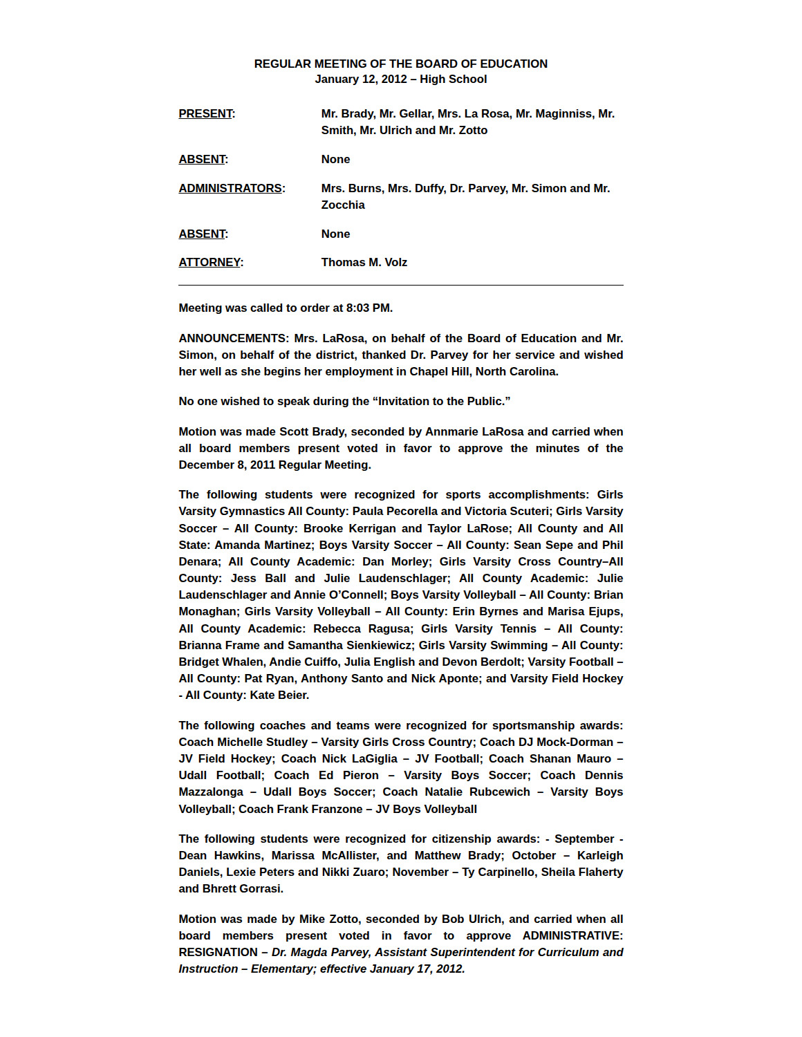REGULAR MEETING OF THE BOARD OF EDUCATION January 12, 2012 – High School
| PRESENT : | Mr. Brady, Mr. Gellar, Mrs. La Rosa, Mr. Maginniss, Mr. Smith, Mr. Ulrich and Mr. Zotto |
| ABSENT : | None |
| ADMINISTRATORS : | Mrs. Burns, Mrs. Duffy, Dr. Parvey, Mr. Simon and Mr. Zocchia |
| ABSENT : | None |
| ATTORNEY : | Thomas M. Volz |
Meeting was called to order at 8:03 PM.
ANNOUNCEMENTS: Mrs. LaRosa, on behalf of the Board of Education and Mr. Simon, on behalf of the district, thanked Dr. Parvey for her service and wished her well as she begins her employment in Chapel Hill, North Carolina.
No one wished to speak during the “Invitation to the Public.”
Motion was made Scott Brady, seconded by Annmarie LaRosa and carried when all board members present voted in favor to approve the minutes of the December 8, 2011 Regular Meeting.
The following students were recognized for sports accomplishments: Girls Varsity Gymnastics All County: Paula Pecorella and Victoria Scuteri; Girls Varsity Soccer – All County: Brooke Kerrigan and Taylor LaRose; All County and All State: Amanda Martinez; Boys Varsity Soccer – All County: Sean Sepe and Phil Denara; All County Academic: Dan Morley; Girls Varsity Cross Country–All County: Jess Ball and Julie Laudenschlager; All County Academic: Julie Laudenschlager and Annie O’Connell; Boys Varsity Volleyball – All County: Brian Monaghan; Girls Varsity Volleyball – All County: Erin Byrnes and Marisa Ejups, All County Academic: Rebecca Ragusa; Girls Varsity Tennis – All County: Brianna Frame and Samantha Sienkiewicz; Girls Varsity Swimming – All County: Bridget Whalen, Andie Cuiffo, Julia English and Devon Berdolt; Varsity Football – All County: Pat Ryan, Anthony Santo and Nick Aponte; and Varsity Field Hockey - All County: Kate Beier.
The following coaches and teams were recognized for sportsmanship awards: Coach Michelle Studley – Varsity Girls Cross Country; Coach DJ Mock-Dorman – JV Field Hockey; Coach Nick LaGiglia – JV Football; Coach Shanan Mauro – Udall Football; Coach Ed Pieron – Varsity Boys Soccer; Coach Dennis Mazzalonga – Udall Boys Soccer; Coach Natalie Rubcewich – Varsity Boys Volleyball; Coach Frank Franzone – JV Boys Volleyball
The following students were recognized for citizenship awards: - September - Dean Hawkins, Marissa McAllister, and Matthew Brady; October – Karleigh Daniels, Lexie Peters and Nikki Zuaro; November – Ty Carpinello, Sheila Flaherty and Bhrett Gorrasi.
Motion was made by Mike Zotto, seconded by Bob Ulrich, and carried when all board members present voted in favor to approve ADMINISTRATIVE: RESIGNATION – Dr. Magda Parvey, Assistant Superintendent for Curriculum and Instruction – Elementary; effective January 17, 2012.